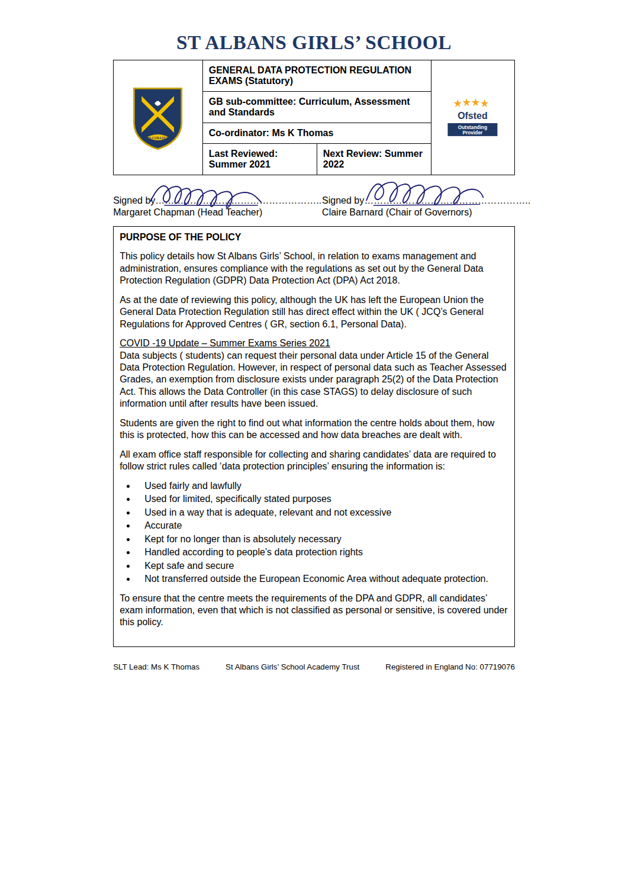ST ALBANS GIRLS’ SCHOOL
| NOBIS CURA FUTURI | GENERAL DATA PROTECTION REGULATION EXAMS (Statutory) | Ofsted Outstanding Provider |
| GB sub-committee: Curriculum, Assessment and Standards |
| Co-ordinator: Ms K Thomas |
| Last Reviewed: Summer 2021 | Next Review: Summer 2022 |
Signed by……………………………………………..
Margaret Chapman (Head Teacher)
Signed by……………………………………………..
Claire Barnard (Chair of Governors)
| PURPOSE OF THE POLICY This policy details how St Albans Girls’ School, in relation to exams management and administration, ensures compliance with the regulations as set out by the General Data Protection Regulation (GDPR) Data Protection Act (DPA) Act 2018. As at the date of reviewing this policy, although the UK has left the European Union the General Data Protection Regulation still has direct effect within the UK ( JCQ’s General Regulations for Approved Centres ( GR, section 6.1, Personal Data). COVID -19 Update – Summer Exams Series 2021 Data subjects ( students) can request their personal data under Article 15 of the General Data Protection Regulation. However, in respect of personal data such as Teacher Assessed Grades, an exemption from disclosure exists under paragraph 25(2) of the Data Protection Act. This allows the Data Controller (in this case STAGS) to delay disclosure of such information until after results have been issued. Students are given the right to find out what information the centre holds about them, how this is protected, how this can be accessed and how data breaches are dealt with. All exam office staff responsible for collecting and sharing candidates’ data are required to follow strict rules called ‘data protection principles’ ensuring the information is: Used fairly and lawfully Used for limited, specifically stated purposes Used in a way that is adequate, relevant and not excessive Accurate Kept for no longer than is absolutely necessary Handled according to people’s data protection rights Kept safe and secure Not transferred outside the European Economic Area without adequate protection. To ensure that the centre meets the requirements of the DPA and GDPR, all candidates’ exam information, even that which is not classified as personal or sensitive, is covered under this policy. |
SLT Lead: Ms K Thomas St Albans Girls’ School Academy Trust Registered in England No: 07719076